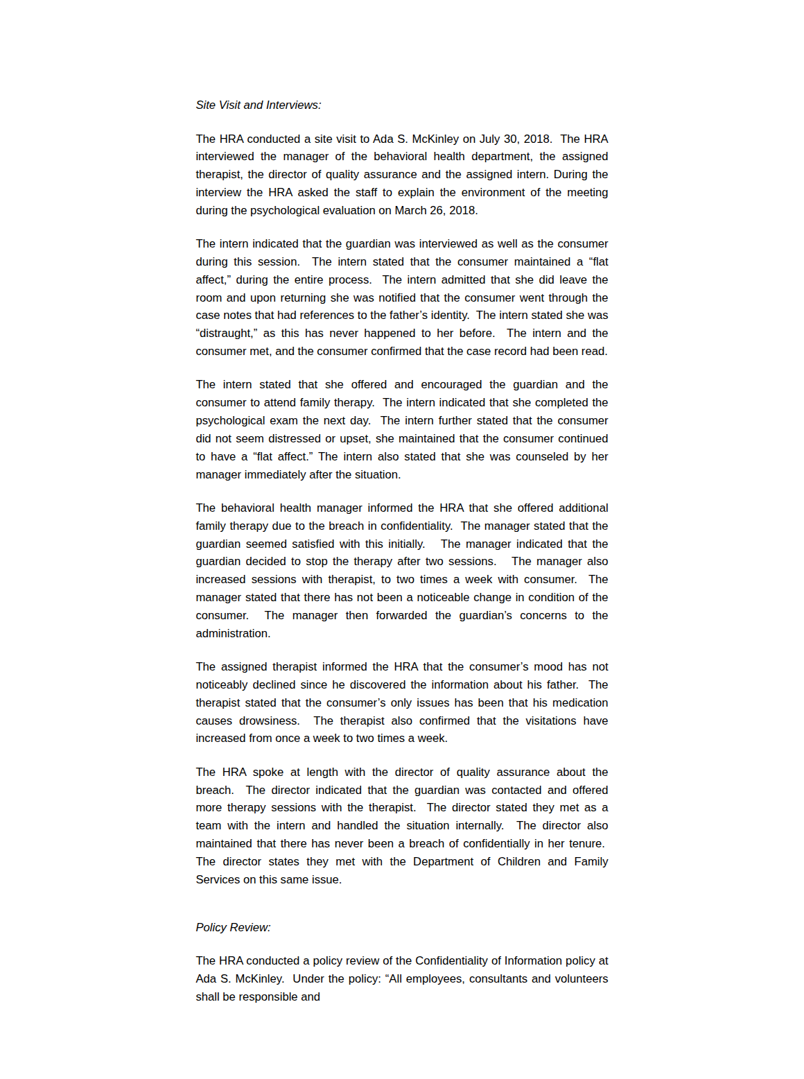Site Visit and Interviews:
The HRA conducted a site visit to Ada S. McKinley on July 30, 2018. The HRA interviewed the manager of the behavioral health department, the assigned therapist, the director of quality assurance and the assigned intern. During the interview the HRA asked the staff to explain the environment of the meeting during the psychological evaluation on March 26, 2018.
The intern indicated that the guardian was interviewed as well as the consumer during this session. The intern stated that the consumer maintained a “flat affect,” during the entire process. The intern admitted that she did leave the room and upon returning she was notified that the consumer went through the case notes that had references to the father’s identity. The intern stated she was “distraught,” as this has never happened to her before. The intern and the consumer met, and the consumer confirmed that the case record had been read.
The intern stated that she offered and encouraged the guardian and the consumer to attend family therapy. The intern indicated that she completed the psychological exam the next day. The intern further stated that the consumer did not seem distressed or upset, she maintained that the consumer continued to have a “flat affect.” The intern also stated that she was counseled by her manager immediately after the situation.
The behavioral health manager informed the HRA that she offered additional family therapy due to the breach in confidentiality. The manager stated that the guardian seemed satisfied with this initially. The manager indicated that the guardian decided to stop the therapy after two sessions. The manager also increased sessions with therapist, to two times a week with consumer. The manager stated that there has not been a noticeable change in condition of the consumer. The manager then forwarded the guardian’s concerns to the administration.
The assigned therapist informed the HRA that the consumer’s mood has not noticeably declined since he discovered the information about his father. The therapist stated that the consumer’s only issues has been that his medication causes drowsiness. The therapist also confirmed that the visitations have increased from once a week to two times a week.
The HRA spoke at length with the director of quality assurance about the breach. The director indicated that the guardian was contacted and offered more therapy sessions with the therapist. The director stated they met as a team with the intern and handled the situation internally. The director also maintained that there has never been a breach of confidentially in her tenure. The director states they met with the Department of Children and Family Services on this same issue.
Policy Review:
The HRA conducted a policy review of the Confidentiality of Information policy at Ada S. McKinley. Under the policy: “All employees, consultants and volunteers shall be responsible and